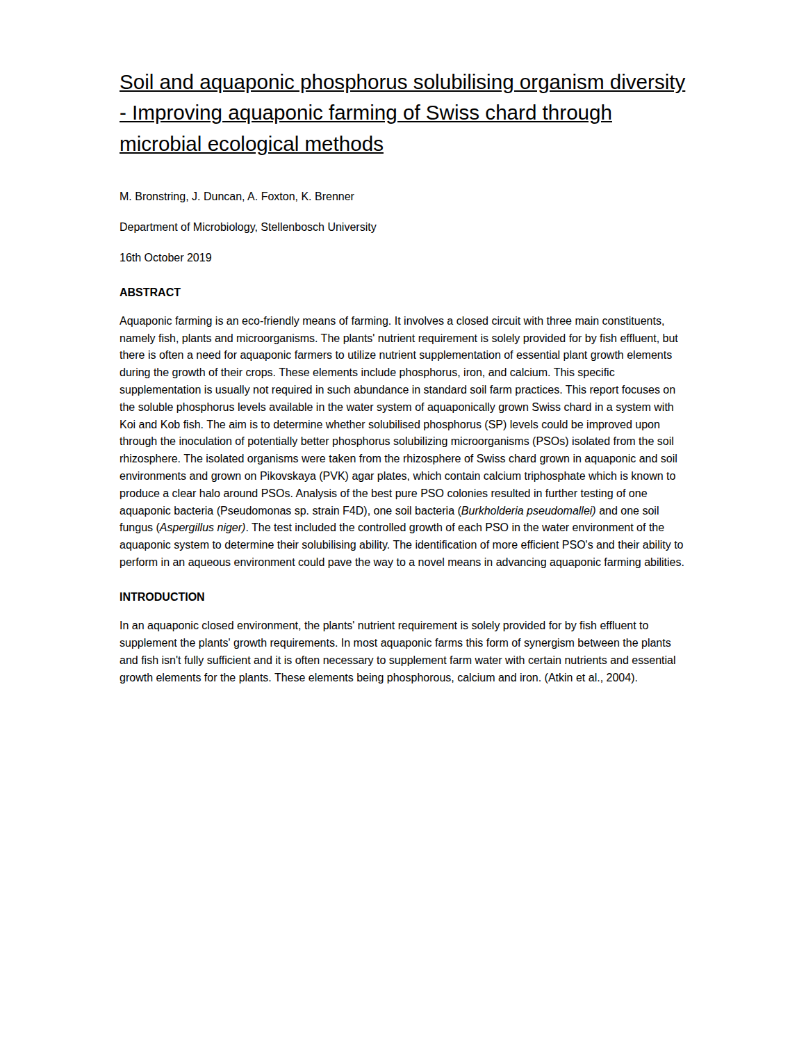Soil and aquaponic phosphorus solubilising organism diversity - Improving aquaponic farming of Swiss chard through microbial ecological methods
M. Bronstring, J. Duncan, A. Foxton, K. Brenner
Department of Microbiology, Stellenbosch University
16th October 2019
ABSTRACT
Aquaponic farming is an eco-friendly means of farming. It involves a closed circuit with three main constituents, namely fish, plants and microorganisms. The plants' nutrient requirement is solely provided for by fish effluent, but there is often a need for aquaponic farmers to utilize nutrient supplementation of essential plant growth elements during the growth of their crops. These elements include phosphorus, iron, and calcium. This specific supplementation is usually not required in such abundance in standard soil farm practices. This report focuses on the soluble phosphorus levels available in the water system of aquaponically grown Swiss chard in a system with Koi and Kob fish. The aim is to determine whether solubilised phosphorus (SP) levels could be improved upon through the inoculation of potentially better phosphorus solubilizing microorganisms (PSOs) isolated from the soil rhizosphere. The isolated organisms were taken from the rhizosphere of Swiss chard grown in aquaponic and soil environments and grown on Pikovskaya (PVK) agar plates, which contain calcium triphosphate which is known to produce a clear halo around PSOs. Analysis of the best pure PSO colonies resulted in further testing of one aquaponic bacteria (Pseudomonas sp. strain F4D), one soil bacteria (Burkholderia pseudomallei) and one soil fungus (Aspergillus niger). The test included the controlled growth of each PSO in the water environment of the aquaponic system to determine their solubilising ability. The identification of more efficient PSO's and their ability to perform in an aqueous environment could pave the way to a novel means in advancing aquaponic farming abilities.
INTRODUCTION
In an aquaponic closed environment, the plants' nutrient requirement is solely provided for by fish effluent to supplement the plants' growth requirements. In most aquaponic farms this form of synergism between the plants and fish isn't fully sufficient and it is often necessary to supplement farm water with certain nutrients and essential growth elements for the plants. These elements being phosphorous, calcium and iron. (Atkin et al., 2004).